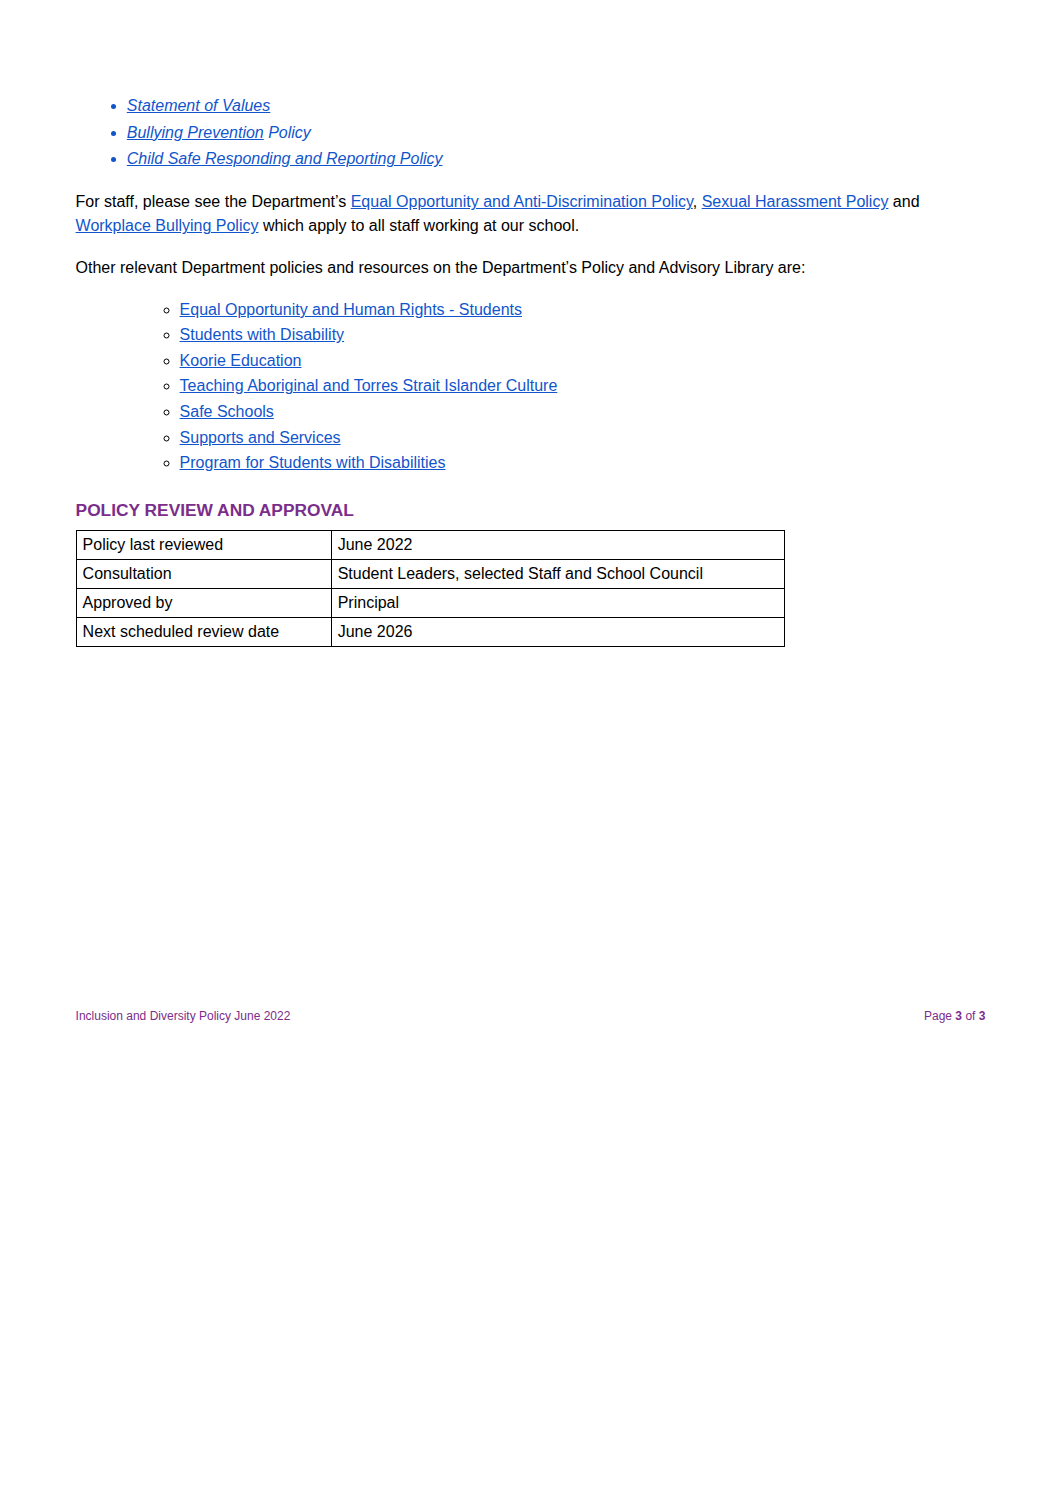Statement of Values
Bullying Prevention Policy
Child Safe Responding and Reporting Policy
For staff, please see the Department’s Equal Opportunity and Anti-Discrimination Policy, Sexual Harassment Policy and Workplace Bullying Policy which apply to all staff working at our school.
Other relevant Department policies and resources on the Department’s Policy and Advisory Library are:
Equal Opportunity and Human Rights - Students
Students with Disability
Koorie Education
Teaching Aboriginal and Torres Strait Islander Culture
Safe Schools
Supports and Services
Program for Students with Disabilities
POLICY REVIEW AND APPROVAL
| Policy last reviewed | June 2022 |
| Consultation | Student Leaders, selected Staff and School Council |
| Approved by | Principal |
| Next scheduled review date | June 2026 |
Inclusion and Diversity Policy June 2022
Page 3 of 3